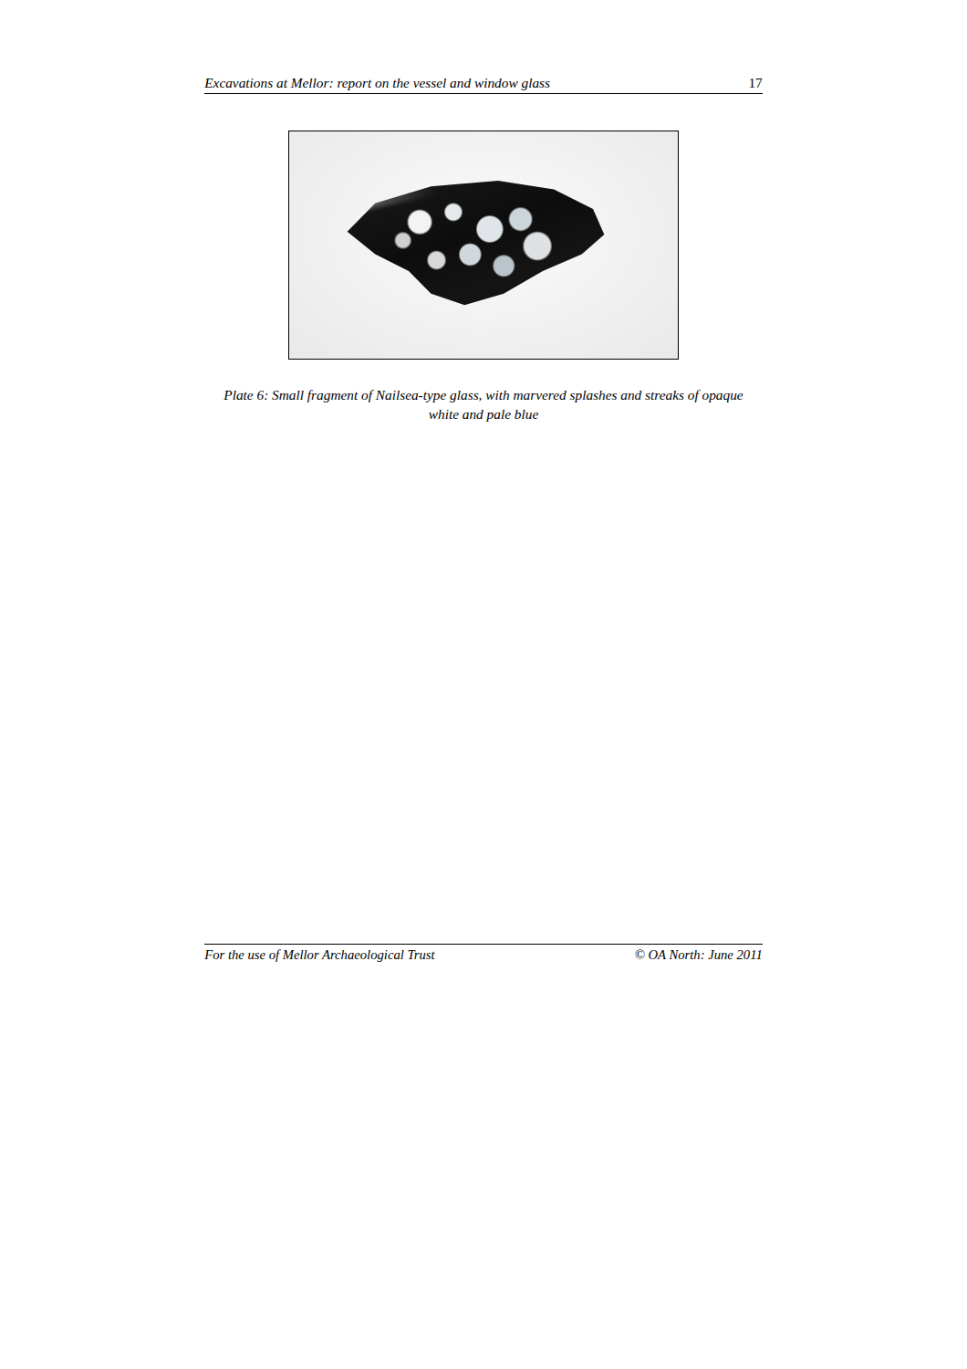Excavations at Mellor: report on the vessel and window glass 17
Plate 6: Small fragment of Nailsea-type glass, with marvered splashes and streaks of opaque white and pale blue
For the use of Mellor Archaeological Trust © OA North: June 2011